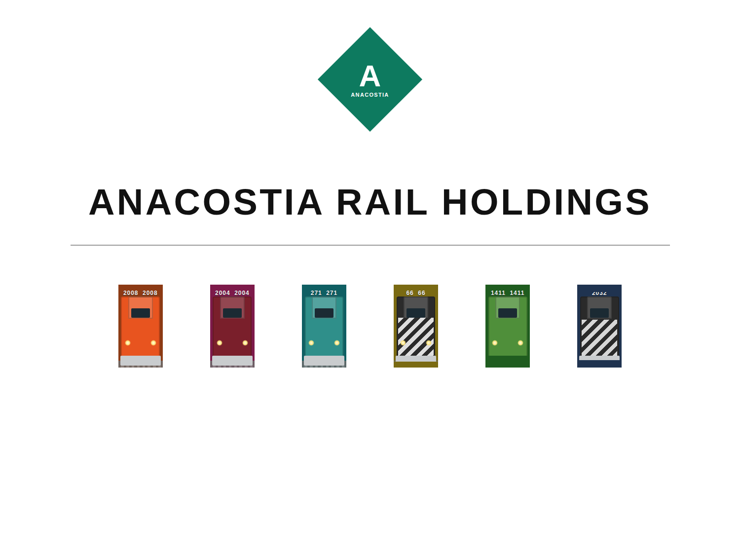A ANACOSTIA
Anacostia Rail Holdings
2008 2008
2004 2004
271 271
66 66
1411 1411
2032